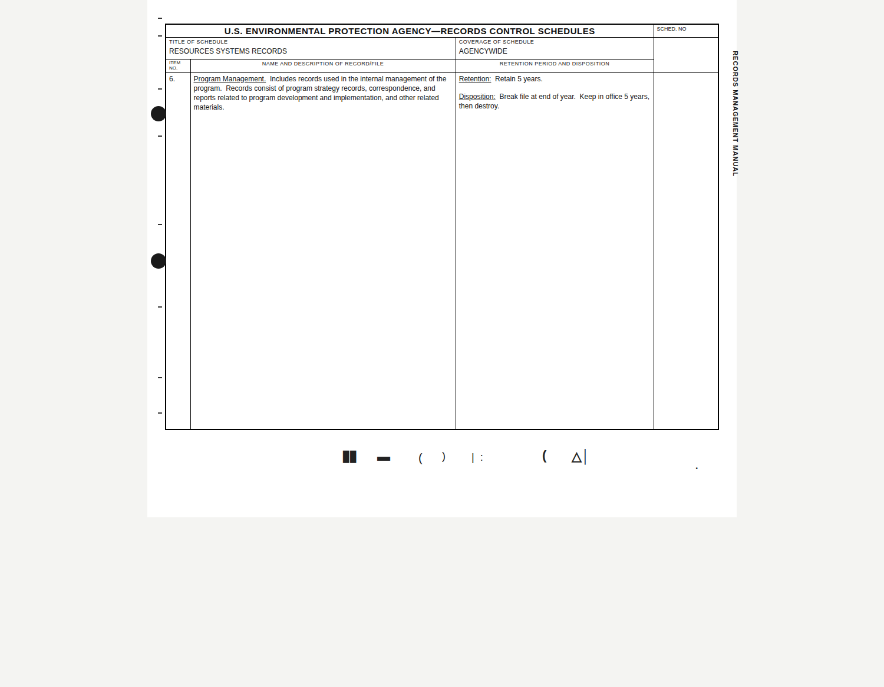RECORDS MANAGEMENT MANUAL
| U.S. ENVIRONMENTAL PROTECTION AGENCY—RECORDS CONTROL SCHEDULES | SCHED. NO |
| TITLE OF SCHEDULE RESOURCES SYSTEMS RECORDS | COVERAGE OF SCHEDULE AGENCYWIDE | |
| ITEM NO. | NAME AND DESCRIPTION OF RECORD/FILE | RETENTION PERIOD AND DISPOSITION |
| 6. | Program Management. Includes records used in the internal management of the program. Records consist of program strategy records, correspondence, and reports related to program development and implementation, and other related materials. | Retention: Retain 5 years. Disposition: Break file at end of year. Keep in office 5 years, then destroy. | |
▮▮ ▬ ( ) | : ( △│ .